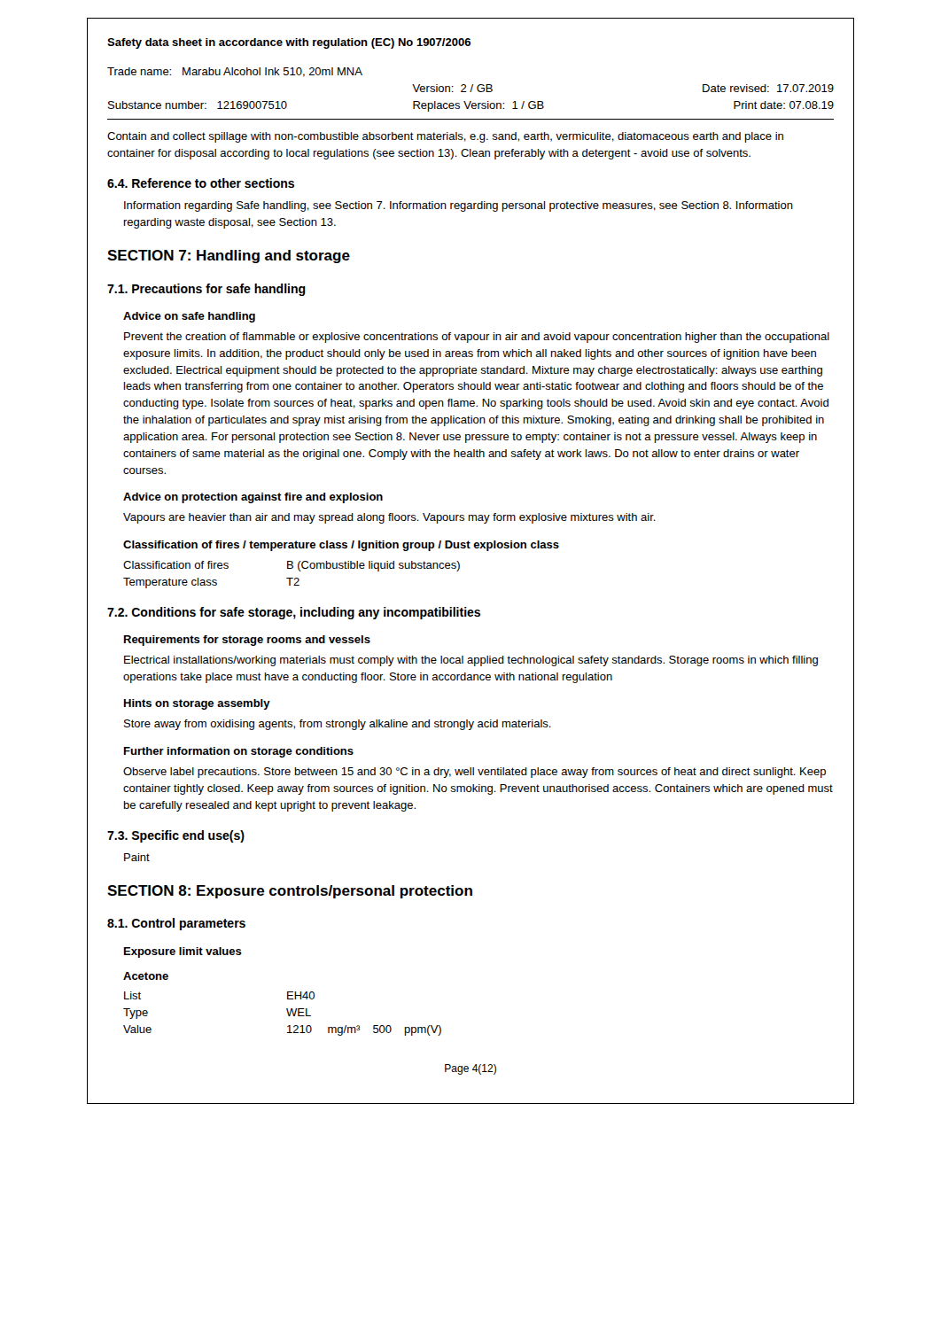Safety data sheet in accordance with regulation (EC) No 1907/2006
| Trade name: Marabu Alcohol Ink 510, 20ml MNA | | |
| | Version: 2 / GB | Date revised: 17.07.2019 |
| Substance number: 12169007510 | Replaces Version: 1 / GB | Print date: 07.08.19 |
Contain and collect spillage with non-combustible absorbent materials, e.g. sand, earth, vermiculite, diatomaceous earth and place in container for disposal according to local regulations (see section 13). Clean preferably with a detergent - avoid use of solvents.
6.4. Reference to other sections
Information regarding Safe handling, see Section 7. Information regarding personal protective measures, see Section 8. Information regarding waste disposal, see Section 13.
SECTION 7: Handling and storage
7.1. Precautions for safe handling
Advice on safe handling
Prevent the creation of flammable or explosive concentrations of vapour in air and avoid vapour concentration higher than the occupational exposure limits. In addition, the product should only be used in areas from which all naked lights and other sources of ignition have been excluded. Electrical equipment should be protected to the appropriate standard. Mixture may charge electrostatically: always use earthing leads when transferring from one container to another. Operators should wear anti-static footwear and clothing and floors should be of the conducting type. Isolate from sources of heat, sparks and open flame. No sparking tools should be used. Avoid skin and eye contact. Avoid the inhalation of particulates and spray mist arising from the application of this mixture. Smoking, eating and drinking shall be prohibited in application area. For personal protection see Section 8. Never use pressure to empty: container is not a pressure vessel. Always keep in containers of same material as the original one. Comply with the health and safety at work laws. Do not allow to enter drains or water courses.
Advice on protection against fire and explosion
Vapours are heavier than air and may spread along floors. Vapours may form explosive mixtures with air.
Classification of fires / temperature class / Ignition group / Dust explosion class
| Classification of fires | B (Combustible liquid substances) |
| Temperature class | T2 |
7.2. Conditions for safe storage, including any incompatibilities
Requirements for storage rooms and vessels
Electrical installations/working materials must comply with the local applied technological safety standards. Storage rooms in which filling operations take place must have a conducting floor. Store in accordance with national regulation
Hints on storage assembly
Store away from oxidising agents, from strongly alkaline and strongly acid materials.
Further information on storage conditions
Observe label precautions. Store between 15 and 30 °C in a dry, well ventilated place away from sources of heat and direct sunlight. Keep container tightly closed. Keep away from sources of ignition. No smoking. Prevent unauthorised access. Containers which are opened must be carefully resealed and kept upright to prevent leakage.
7.3. Specific end use(s)
Paint
SECTION 8: Exposure controls/personal protection
8.1. Control parameters
Exposure limit values
Acetone
| List | EH40 | | | |
| Type | WEL | | | |
| Value | 1210 | mg/m³ | 500 | ppm(V) |
Page 4(12)